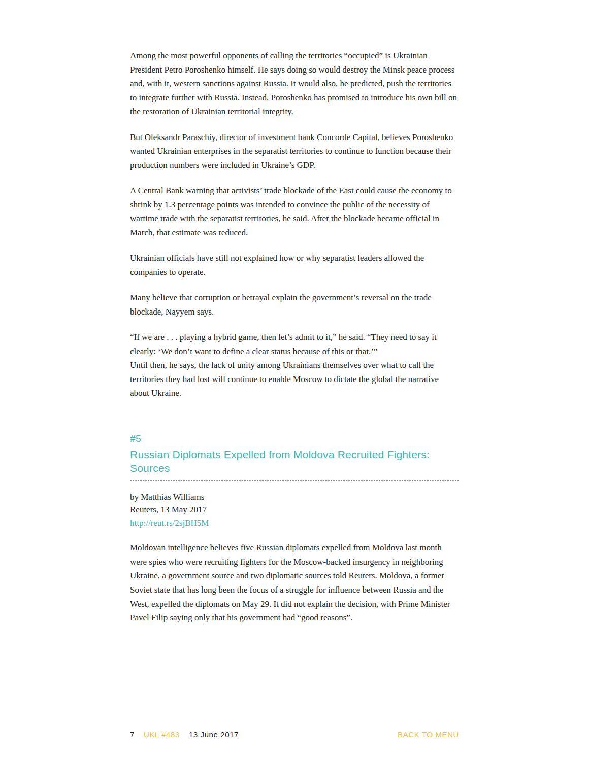Among the most powerful opponents of calling the territories “occupied” is Ukrainian President Petro Poroshenko himself. He says doing so would destroy the Minsk peace process and, with it, western sanctions against Russia. It would also, he predicted, push the territories to integrate further with Russia. Instead, Poroshenko has promised to introduce his own bill on the restoration of Ukrainian territorial integrity.
But Oleksandr Paraschiy, director of investment bank Concorde Capital, believes Poroshenko wanted Ukrainian enterprises in the separatist territories to continue to function because their production numbers were included in Ukraine’s GDP.
A Central Bank warning that activists’ trade blockade of the East could cause the economy to shrink by 1.3 percentage points was intended to convince the public of the necessity of wartime trade with the separatist territories, he said. After the blockade became official in March, that estimate was reduced.
Ukrainian officials have still not explained how or why separatist leaders allowed the companies to operate.
Many believe that corruption or betrayal explain the government’s reversal on the trade blockade, Nayyem says.
“If we are . . . playing a hybrid game, then let’s admit to it,” he said. “They need to say it clearly: ‘We don’t want to define a clear status because of this or that.’”
Until then, he says, the lack of unity among Ukrainians themselves over what to call the territories they had lost will continue to enable Moscow to dictate the global the narrative about Ukraine.
#5
Russian Diplomats Expelled from Moldova Recruited Fighters: Sources
by Matthias Williams
Reuters, 13 May 2017
http://reut.rs/2sjBH5M
Moldovan intelligence believes five Russian diplomats expelled from Moldova last month were spies who were recruiting fighters for the Moscow-backed insurgency in neighboring Ukraine, a government source and two diplomatic sources told Reuters. Moldova, a former Soviet state that has long been the focus of a struggle for influence between Russia and the West, expelled the diplomats on May 29. It did not explain the decision, with Prime Minister Pavel Filip saying only that his government had “good reasons”.
7 UKL #48313 June 2017
BACK TO MENU